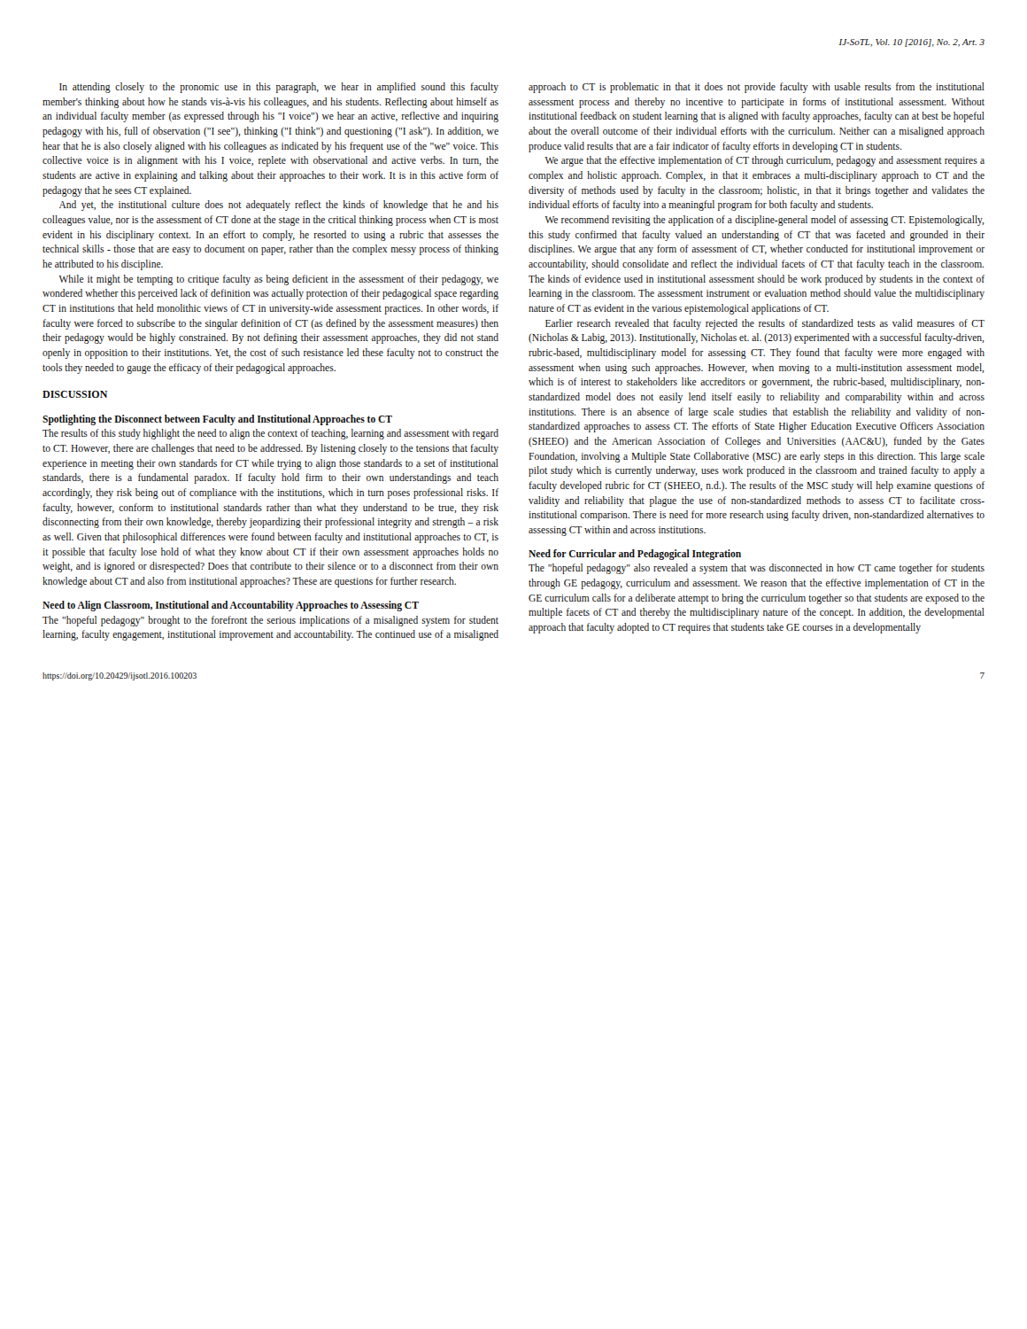IJ-SoTL, Vol. 10 [2016], No. 2, Art. 3
In attending closely to the pronomic use in this paragraph, we hear in amplified sound this faculty member's thinking about how he stands vis-à-vis his colleagues, and his students. Reflecting about himself as an individual faculty member (as expressed through his "I voice") we hear an active, reflective and inquiring pedagogy with his, full of observation ("I see"), thinking ("I think") and questioning ("I ask"). In addition, we hear that he is also closely aligned with his colleagues as indicated by his frequent use of the "we" voice. This collective voice is in alignment with his I voice, replete with observational and active verbs. In turn, the students are active in explaining and talking about their approaches to their work. It is in this active form of pedagogy that he sees CT explained.
And yet, the institutional culture does not adequately reflect the kinds of knowledge that he and his colleagues value, nor is the assessment of CT done at the stage in the critical thinking process when CT is most evident in his disciplinary context. In an effort to comply, he resorted to using a rubric that assesses the technical skills - those that are easy to document on paper, rather than the complex messy process of thinking he attributed to his discipline.
While it might be tempting to critique faculty as being deficient in the assessment of their pedagogy, we wondered whether this perceived lack of definition was actually protection of their pedagogical space regarding CT in institutions that held monolithic views of CT in university-wide assessment practices. In other words, if faculty were forced to subscribe to the singular definition of CT (as defined by the assessment measures) then their pedagogy would be highly constrained. By not defining their assessment approaches, they did not stand openly in opposition to their institutions. Yet, the cost of such resistance led these faculty not to construct the tools they needed to gauge the efficacy of their pedagogical approaches.
DISCUSSION
Spotlighting the Disconnect between Faculty and Institutional Approaches to CT
The results of this study highlight the need to align the context of teaching, learning and assessment with regard to CT. However, there are challenges that need to be addressed. By listening closely to the tensions that faculty experience in meeting their own standards for CT while trying to align those standards to a set of institutional standards, there is a fundamental paradox. If faculty hold firm to their own understandings and teach accordingly, they risk being out of compliance with the institutions, which in turn poses professional risks. If faculty, however, conform to institutional standards rather than what they understand to be true, they risk disconnecting from their own knowledge, thereby jeopardizing their professional integrity and strength – a risk as well. Given that philosophical differences were found between faculty and institutional approaches to CT, is it possible that faculty lose hold of what they know about CT if their own assessment approaches holds no weight, and is ignored or disrespected? Does that contribute to their silence or to a disconnect from their own knowledge about CT and also from institutional approaches? These are questions for further research.
Need to Align Classroom, Institutional and Accountability Approaches to Assessing CT
The "hopeful pedagogy" brought to the forefront the serious implications of a misaligned system for student learning, faculty engagement, institutional improvement and accountability. The continued use of a misaligned approach to CT is problematic in that it does not provide faculty with usable results from the institutional assessment process and thereby no incentive to participate in forms of institutional assessment. Without institutional feedback on student learning that is aligned with faculty approaches, faculty can at best be hopeful about the overall outcome of their individual efforts with the curriculum. Neither can a misaligned approach produce valid results that are a fair indicator of faculty efforts in developing CT in students.
We argue that the effective implementation of CT through curriculum, pedagogy and assessment requires a complex and holistic approach. Complex, in that it embraces a multi-disciplinary approach to CT and the diversity of methods used by faculty in the classroom; holistic, in that it brings together and validates the individual efforts of faculty into a meaningful program for both faculty and students.
We recommend revisiting the application of a discipline-general model of assessing CT. Epistemologically, this study confirmed that faculty valued an understanding of CT that was faceted and grounded in their disciplines. We argue that any form of assessment of CT, whether conducted for institutional improvement or accountability, should consolidate and reflect the individual facets of CT that faculty teach in the classroom. The kinds of evidence used in institutional assessment should be work produced by students in the context of learning in the classroom. The assessment instrument or evaluation method should value the multidisciplinary nature of CT as evident in the various epistemological applications of CT.
Earlier research revealed that faculty rejected the results of standardized tests as valid measures of CT (Nicholas & Labig, 2013). Institutionally, Nicholas et. al. (2013) experimented with a successful faculty-driven, rubric-based, multidisciplinary model for assessing CT. They found that faculty were more engaged with assessment when using such approaches. However, when moving to a multi-institution assessment model, which is of interest to stakeholders like accreditors or government, the rubric-based, multidisciplinary, non-standardized model does not easily lend itself easily to reliability and comparability within and across institutions. There is an absence of large scale studies that establish the reliability and validity of non-standardized approaches to assess CT. The efforts of State Higher Education Executive Officers Association (SHEEO) and the American Association of Colleges and Universities (AAC&U), funded by the Gates Foundation, involving a Multiple State Collaborative (MSC) are early steps in this direction. This large scale pilot study which is currently underway, uses work produced in the classroom and trained faculty to apply a faculty developed rubric for CT (SHEEO, n.d.). The results of the MSC study will help examine questions of validity and reliability that plague the use of non-standardized methods to assess CT to facilitate cross-institutional comparison. There is need for more research using faculty driven, non-standardized alternatives to assessing CT within and across institutions.
Need for Curricular and Pedagogical Integration
The "hopeful pedagogy" also revealed a system that was disconnected in how CT came together for students through GE pedagogy, curriculum and assessment. We reason that the effective implementation of CT in the GE curriculum calls for a deliberate attempt to bring the curriculum together so that students are exposed to the multiple facets of CT and thereby the multidisciplinary nature of the concept. In addition, the developmental approach that faculty adopted to CT requires that students take GE courses in a developmentally
https://doi.org/10.20429/ijsotl.2016.100203 7